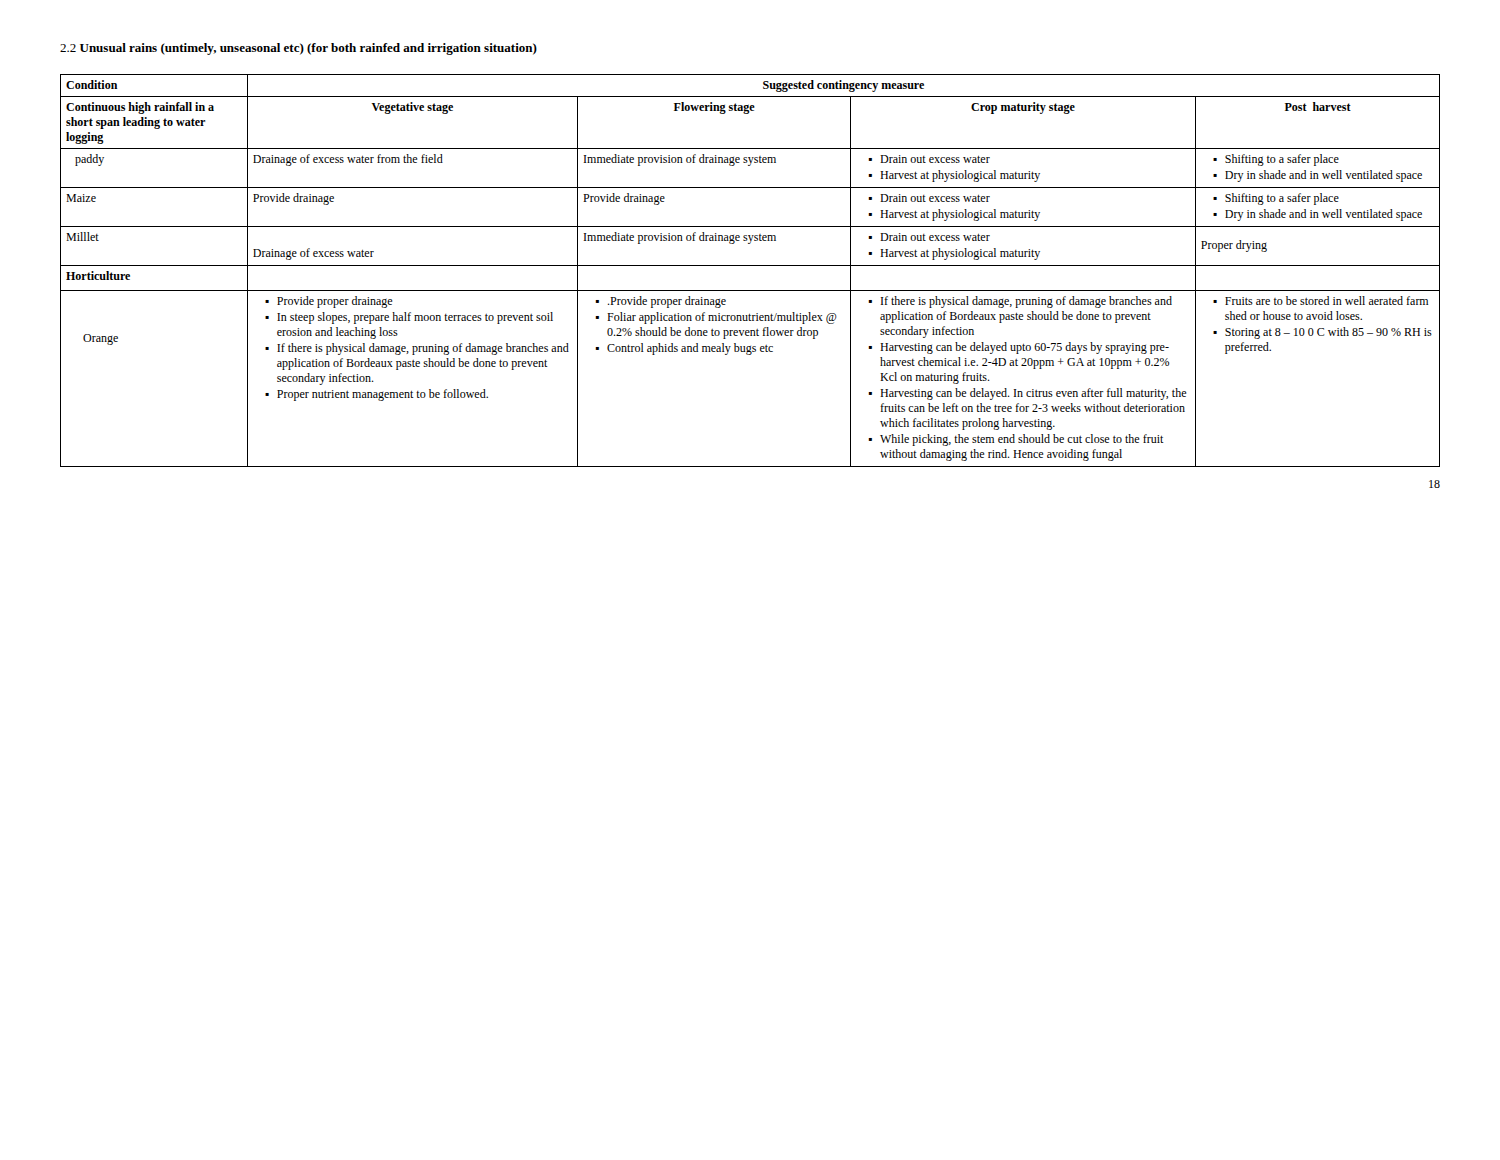2.2 Unusual rains (untimely, unseasonal etc) (for both rainfed and irrigation situation)
| Condition | Suggested contingency measure |
| --- | --- |
| Continuous high rainfall in a short span leading to water logging | Vegetative stage | Flowering stage | Crop maturity stage | Post harvest |
| paddy | Drainage of excess water from the field | Immediate provision of drainage system | Drain out excess water Harvest at physiological maturity | Shifting to a safer place Dry in shade and in well ventilated space |
| Maize | Provide drainage | Provide drainage | Drain out excess water Harvest at physiological maturity | Shifting to a safer place Dry in shade and in well ventilated space |
| Milllet | Drainage of excess water | Immediate provision of drainage system | Drain out excess water Harvest at physiological maturity | Proper drying |
| Horticulture | | | | |
| Orange | Provide proper drainage In steep slopes, prepare half moon terraces to prevent soil erosion and leaching loss If there is physical damage, pruning of damage branches and application of Bordeaux paste should be done to prevent secondary infection. Proper nutrient management to be followed. | .Provide proper drainage Foliar application of micronutrient/multiplex @ 0.2% should be done to prevent flower drop Control aphids and mealy bugs etc | If there is physical damage, pruning of damage branches and application of Bordeaux paste should be done to prevent secondary infection Harvesting can be delayed upto 60-75 days by spraying pre-harvest chemical i.e. 2-4D at 20ppm + GA at 10ppm + 0.2% Kcl on maturing fruits. Harvesting can be delayed. In citrus even after full maturity, the fruits can be left on the tree for 2-3 weeks without deterioration which facilitates prolong harvesting. While picking, the stem end should be cut close to the fruit without damaging the rind. Hence avoiding fungal | Fruits are to be stored in well aerated farm shed or house to avoid loses. Storing at 8 – 10 0 C with 85 – 90 % RH is preferred. |
18